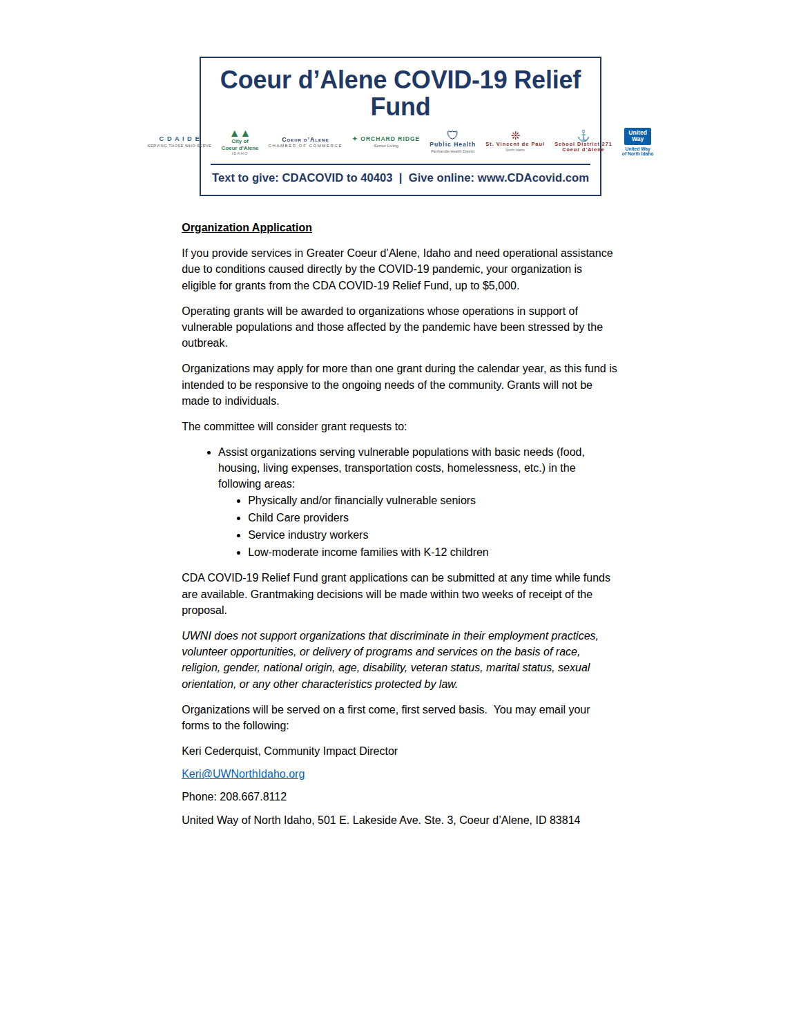Coeur d’Alene COVID-19 Relief Fund
C D A I D E SERVING THOSE WHO SERVE
▲▲ City of
Coeur d'Alene IDAHO
Coeur d’Alene CHAMBER OF COMMERCE
✦ ORCHARD RIDGE Senior Living
🛡 Public Health Panhandle Health District
❊ St. Vincent de Paul North Idaho
⚓ School District 271
Coeur d'Alene
United
Way United Way
of North Idaho
Text to give: CDACOVID to 40403 | Give online: www.CDAcovid.com
Organization Application
If you provide services in Greater Coeur d’Alene, Idaho and need operational assistance due to conditions caused directly by the COVID-19 pandemic, your organization is eligible for grants from the CDA COVID-19 Relief Fund, up to $5,000.
Operating grants will be awarded to organizations whose operations in support of vulnerable populations and those affected by the pandemic have been stressed by the outbreak.
Organizations may apply for more than one grant during the calendar year, as this fund is intended to be responsive to the ongoing needs of the community. Grants will not be made to individuals.
The committee will consider grant requests to:
Assist organizations serving vulnerable populations with basic needs (food, housing, living expenses, transportation costs, homelessness, etc.) in the following areas:
Physically and/or financially vulnerable seniors
Child Care providers
Service industry workers
Low-moderate income families with K-12 children
CDA COVID-19 Relief Fund grant applications can be submitted at any time while funds are available. Grantmaking decisions will be made within two weeks of receipt of the proposal.
UWNI does not support organizations that discriminate in their employment practices, volunteer opportunities, or delivery of programs and services on the basis of race, religion, gender, national origin, age, disability, veteran status, marital status, sexual orientation, or any other characteristics protected by law.
Organizations will be served on a first come, first served basis. You may email your forms to the following:
Keri Cederquist, Community Impact Director
Keri@UWNorthIdaho.org
Phone: 208.667.8112
United Way of North Idaho, 501 E. Lakeside Ave. Ste. 3, Coeur d’Alene, ID 83814